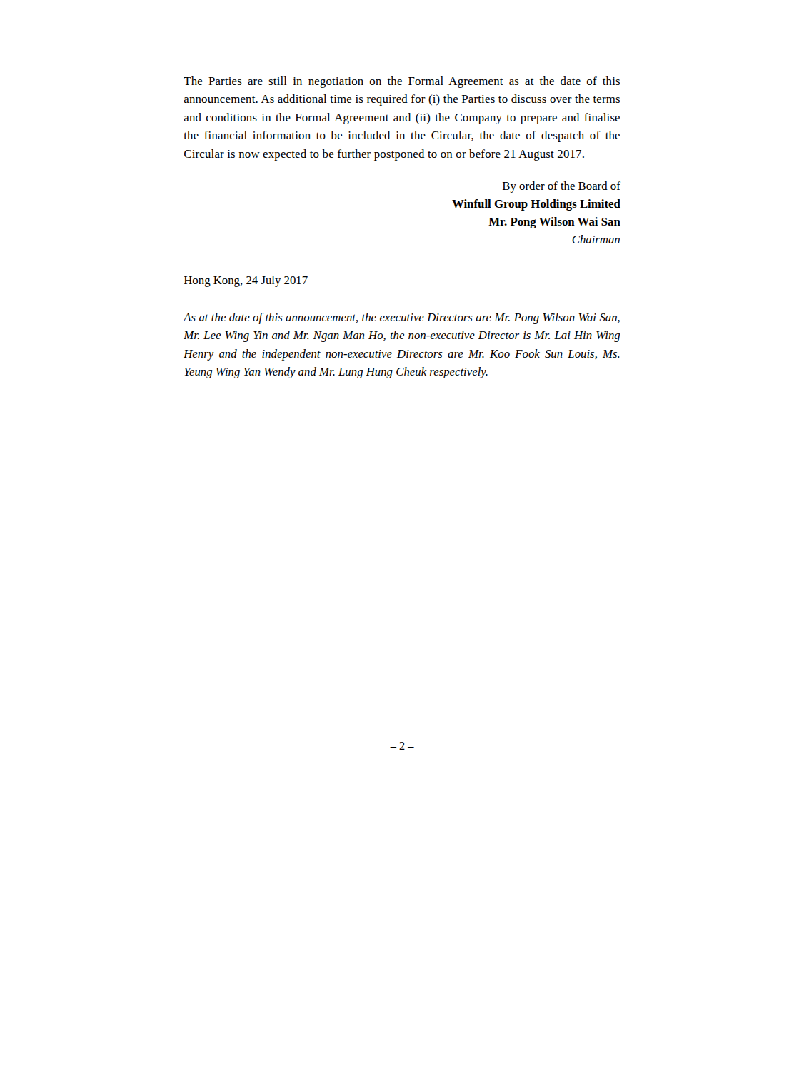The Parties are still in negotiation on the Formal Agreement as at the date of this announcement. As additional time is required for (i) the Parties to discuss over the terms and conditions in the Formal Agreement and (ii) the Company to prepare and finalise the financial information to be included in the Circular, the date of despatch of the Circular is now expected to be further postponed to on or before 21 August 2017.
By order of the Board of
Winfull Group Holdings Limited
Mr. Pong Wilson Wai San
Chairman
Hong Kong, 24 July 2017
As at the date of this announcement, the executive Directors are Mr. Pong Wilson Wai San, Mr. Lee Wing Yin and Mr. Ngan Man Ho, the non-executive Director is Mr. Lai Hin Wing Henry and the independent non-executive Directors are Mr. Koo Fook Sun Louis, Ms. Yeung Wing Yan Wendy and Mr. Lung Hung Cheuk respectively.
– 2 –